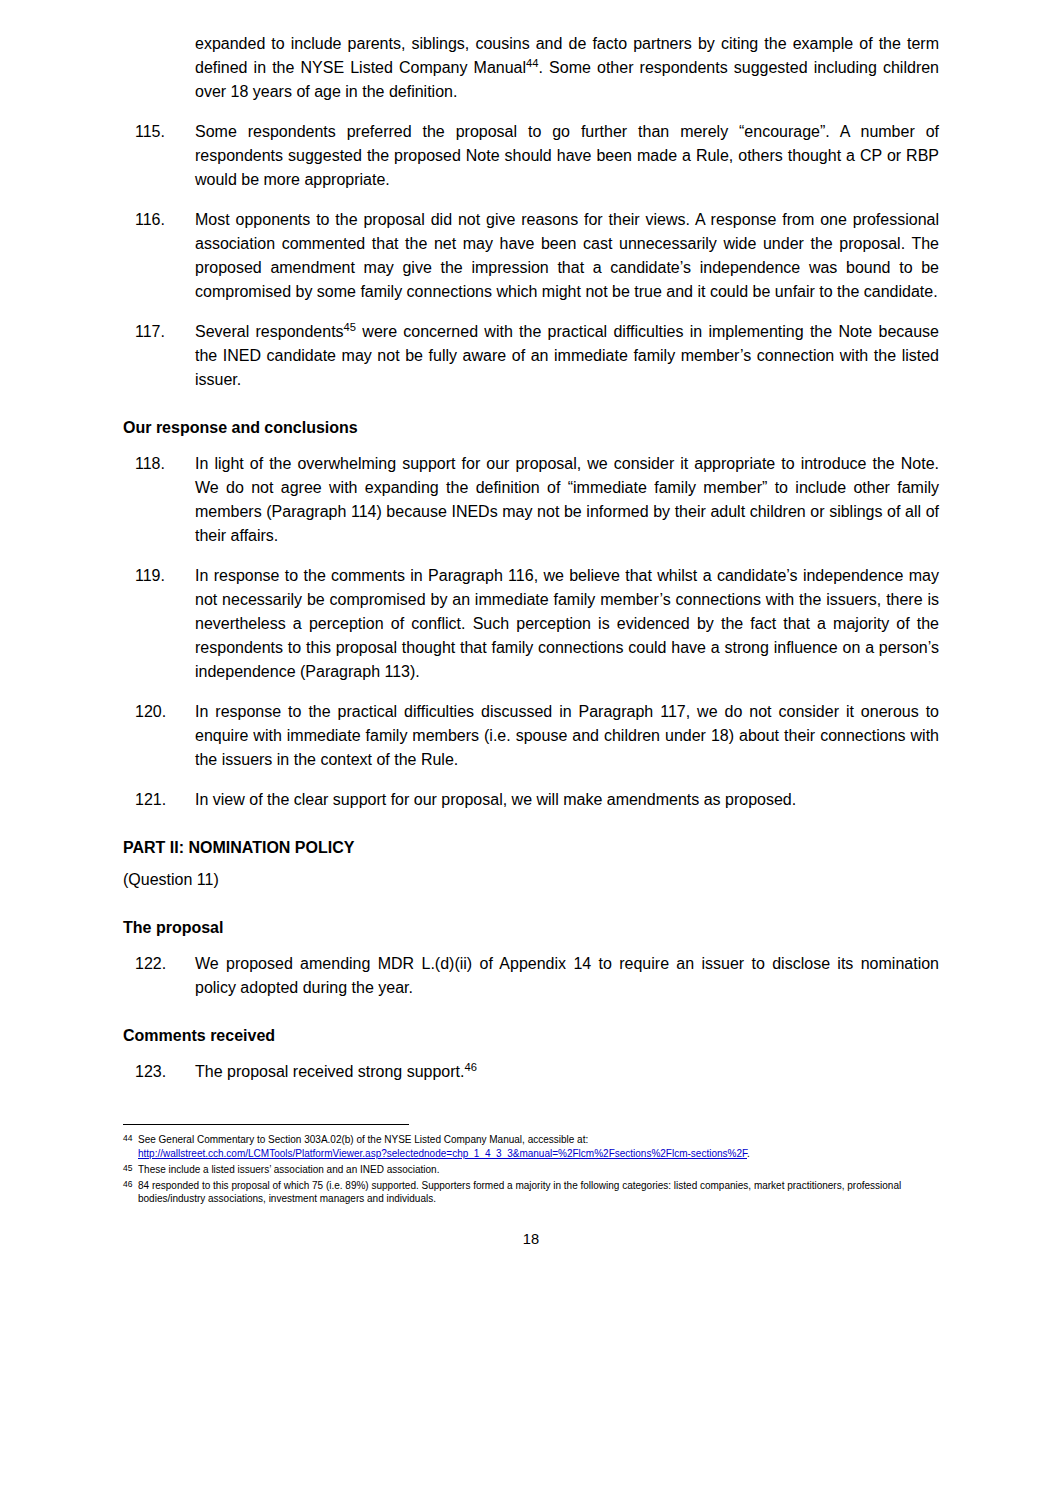expanded to include parents, siblings, cousins and de facto partners by citing the example of the term defined in the NYSE Listed Company Manual44. Some other respondents suggested including children over 18 years of age in the definition.
Some respondents preferred the proposal to go further than merely “encourage”. A number of respondents suggested the proposed Note should have been made a Rule, others thought a CP or RBP would be more appropriate.
Most opponents to the proposal did not give reasons for their views. A response from one professional association commented that the net may have been cast unnecessarily wide under the proposal. The proposed amendment may give the impression that a candidate’s independence was bound to be compromised by some family connections which might not be true and it could be unfair to the candidate.
Several respondents45 were concerned with the practical difficulties in implementing the Note because the INED candidate may not be fully aware of an immediate family member’s connection with the listed issuer.
Our response and conclusions
In light of the overwhelming support for our proposal, we consider it appropriate to introduce the Note. We do not agree with expanding the definition of “immediate family member” to include other family members (Paragraph 114) because INEDs may not be informed by their adult children or siblings of all of their affairs.
In response to the comments in Paragraph 116, we believe that whilst a candidate’s independence may not necessarily be compromised by an immediate family member’s connections with the issuers, there is nevertheless a perception of conflict. Such perception is evidenced by the fact that a majority of the respondents to this proposal thought that family connections could have a strong influence on a person’s independence (Paragraph 113).
In response to the practical difficulties discussed in Paragraph 117, we do not consider it onerous to enquire with immediate family members (i.e. spouse and children under 18) about their connections with the issuers in the context of the Rule.
In view of the clear support for our proposal, we will make amendments as proposed.
PART II: NOMINATION POLICY
(Question 11)
The proposal
We proposed amending MDR L.(d)(ii) of Appendix 14 to require an issuer to disclose its nomination policy adopted during the year.
Comments received
The proposal received strong support.46
44 See General Commentary to Section 303A.02(b) of the NYSE Listed Company Manual, accessible at:
http://wallstreet.cch.com/LCMTools/PlatformViewer.asp?selectednode=chp_1_4_3_3&manual=%2Flcm%2Fsections%2Flcm-sections%2F.
45 These include a listed issuers’ association and an INED association.
4684 responded to this proposal of which 75 (i.e. 89%) supported. Supporters formed a majority in the following categories: listed companies, market practitioners, professional bodies/industry associations, investment managers and individuals.
18